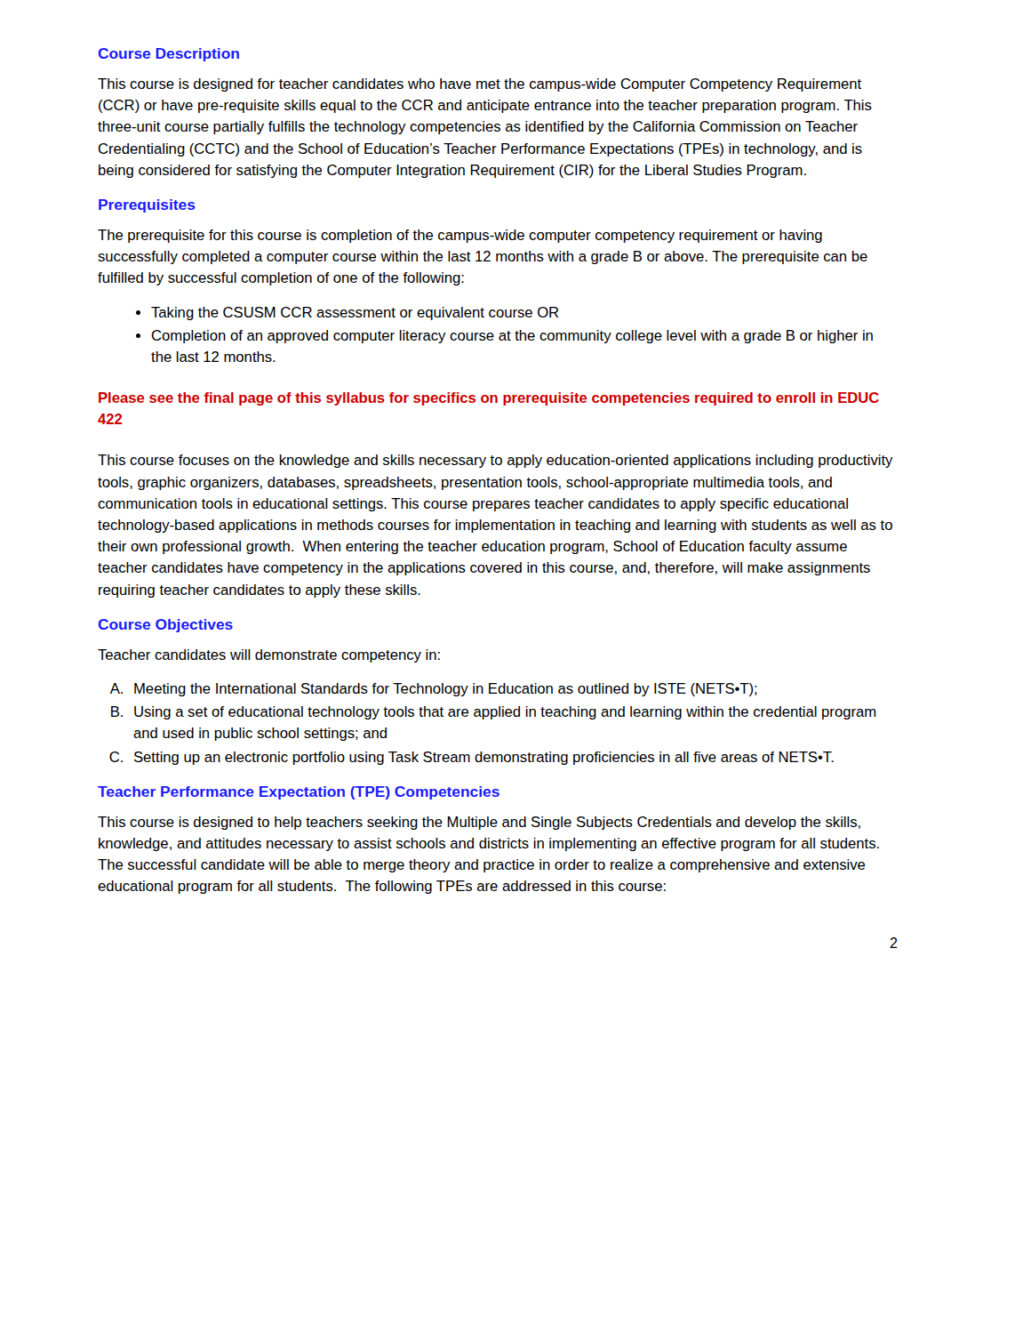Course Description
This course is designed for teacher candidates who have met the campus-wide Computer Competency Requirement (CCR) or have pre-requisite skills equal to the CCR and anticipate entrance into the teacher preparation program. This three-unit course partially fulfills the technology competencies as identified by the California Commission on Teacher Credentialing (CCTC) and the School of Education’s Teacher Performance Expectations (TPEs) in technology, and is being considered for satisfying the Computer Integration Requirement (CIR) for the Liberal Studies Program.
Prerequisites
The prerequisite for this course is completion of the campus-wide computer competency requirement or having successfully completed a computer course within the last 12 months with a grade B or above. The prerequisite can be fulfilled by successful completion of one of the following:
Taking the CSUSM CCR assessment or equivalent course OR
Completion of an approved computer literacy course at the community college level with a grade B or higher in the last 12 months.
Please see the final page of this syllabus for specifics on prerequisite competencies required to enroll in EDUC 422
This course focuses on the knowledge and skills necessary to apply education-oriented applications including productivity tools, graphic organizers, databases, spreadsheets, presentation tools, school-appropriate multimedia tools, and communication tools in educational settings. This course prepares teacher candidates to apply specific educational technology-based applications in methods courses for implementation in teaching and learning with students as well as to their own professional growth. When entering the teacher education program, School of Education faculty assume teacher candidates have competency in the applications covered in this course, and, therefore, will make assignments requiring teacher candidates to apply these skills.
Course Objectives
Teacher candidates will demonstrate competency in:
Meeting the International Standards for Technology in Education as outlined by ISTE (NETS•T);
Using a set of educational technology tools that are applied in teaching and learning within the credential program and used in public school settings; and
Setting up an electronic portfolio using Task Stream demonstrating proficiencies in all five areas of NETS•T.
Teacher Performance Expectation (TPE) Competencies
This course is designed to help teachers seeking the Multiple and Single Subjects Credentials and develop the skills, knowledge, and attitudes necessary to assist schools and districts in implementing an effective program for all students. The successful candidate will be able to merge theory and practice in order to realize a comprehensive and extensive educational program for all students. The following TPEs are addressed in this course:
2